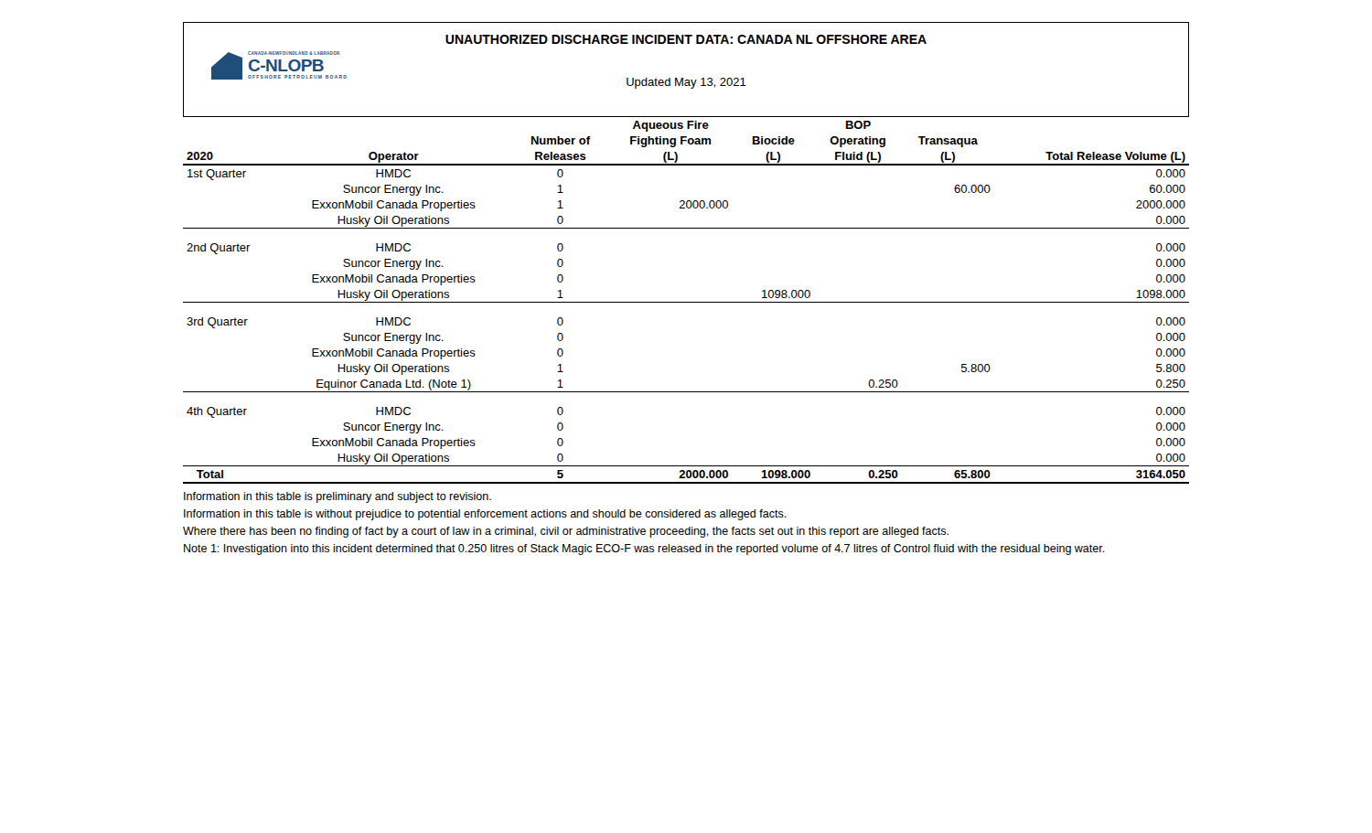UNAUTHORIZED DISCHARGE INCIDENT DATA: CANADA NL OFFSHORE AREA
CANADA-NEWFOUNDLAND & LABRADOR
C-NLOPB
OFFSHORE PETROLEUM BOARD
Updated May 13, 2021
| | | | Aqueous Fire | | BOP | | |
| --- | --- | --- | --- | --- | --- | --- | --- |
| | | Number of | Fighting Foam | Biocide | Operating | Transaqua | |
| 2020 | Operator | Releases | (L) | (L) | Fluid (L) | (L) | Total Release Volume (L) |
| 1st Quarter | HMDC | 0 | | | | | 0.000 |
| | Suncor Energy Inc. | 1 | | | | 60.000 | 60.000 |
| | ExxonMobil Canada Properties | 1 | 2000.000 | | | | 2000.000 |
| | Husky Oil Operations | 0 | | | | | 0.000 |
| 2nd Quarter | HMDC | 0 | | | | | 0.000 |
| | Suncor Energy Inc. | 0 | | | | | 0.000 |
| | ExxonMobil Canada Properties | 0 | | | | | 0.000 |
| | Husky Oil Operations | 1 | | 1098.000 | | | 1098.000 |
| 3rd Quarter | HMDC | 0 | | | | | 0.000 |
| | Suncor Energy Inc. | 0 | | | | | 0.000 |
| | ExxonMobil Canada Properties | 0 | | | | | 0.000 |
| | Husky Oil Operations | 1 | | | | 5.800 | 5.800 |
| | Equinor Canada Ltd. (Note 1) | 1 | | | 0.250 | | 0.250 |
| 4th Quarter | HMDC | 0 | | | | | 0.000 |
| | Suncor Energy Inc. | 0 | | | | | 0.000 |
| | ExxonMobil Canada Properties | 0 | | | | | 0.000 |
| | Husky Oil Operations | 0 | | | | | 0.000 |
| Total | | 5 | 2000.000 | 1098.000 | 0.250 | 65.800 | 3164.050 |
Information in this table is preliminary and subject to revision.
Information in this table is without prejudice to potential enforcement actions and should be considered as alleged facts.
Where there has been no finding of fact by a court of law in a criminal, civil or administrative proceeding, the facts set out in this report are alleged facts.
Note 1: Investigation into this incident determined that 0.250 litres of Stack Magic ECO-F was released in the reported volume of 4.7 litres of Control fluid with the residual being water.